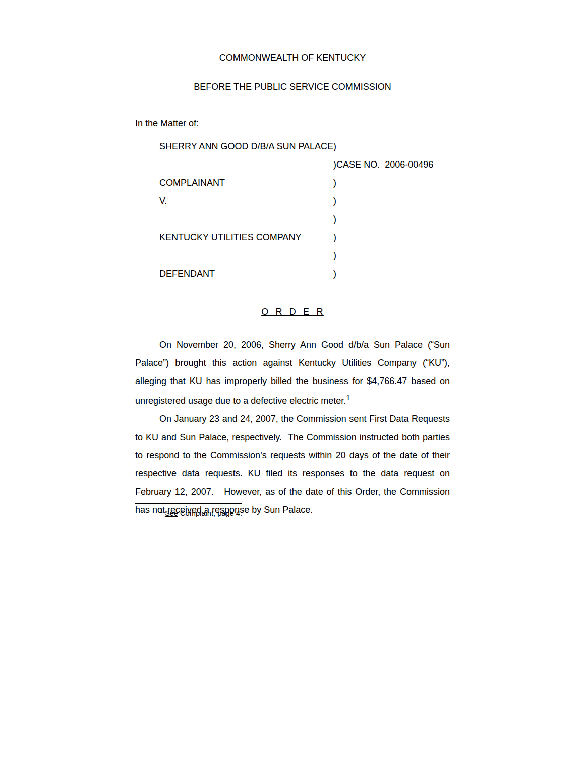COMMONWEALTH OF KENTUCKY
BEFORE THE PUBLIC SERVICE COMMISSION
In the Matter of:
| SHERRY ANN GOOD D/B/A SUN PALACE | ) | |
| | ) | CASE NO. 2006-00496 |
| COMPLAINANT | ) | |
| V. | ) | |
| | ) | |
| KENTUCKY UTILITIES COMPANY | ) | |
| | ) | |
| DEFENDANT | ) | |
O R D E R
On November 20, 2006, Sherry Ann Good d/b/a Sun Palace (“Sun Palace”) brought this action against Kentucky Utilities Company (“KU”), alleging that KU has improperly billed the business for $4,766.47 based on unregistered usage due to a defective electric meter.1
On January 23 and 24, 2007, the Commission sent First Data Requests to KU and Sun Palace, respectively. The Commission instructed both parties to respond to the Commission’s requests within 20 days of the date of their respective data requests. KU filed its responses to the data request on February 12, 2007. However, as of the date of this Order, the Commission has not received a response by Sun Palace.
1See Complaint, page 4.